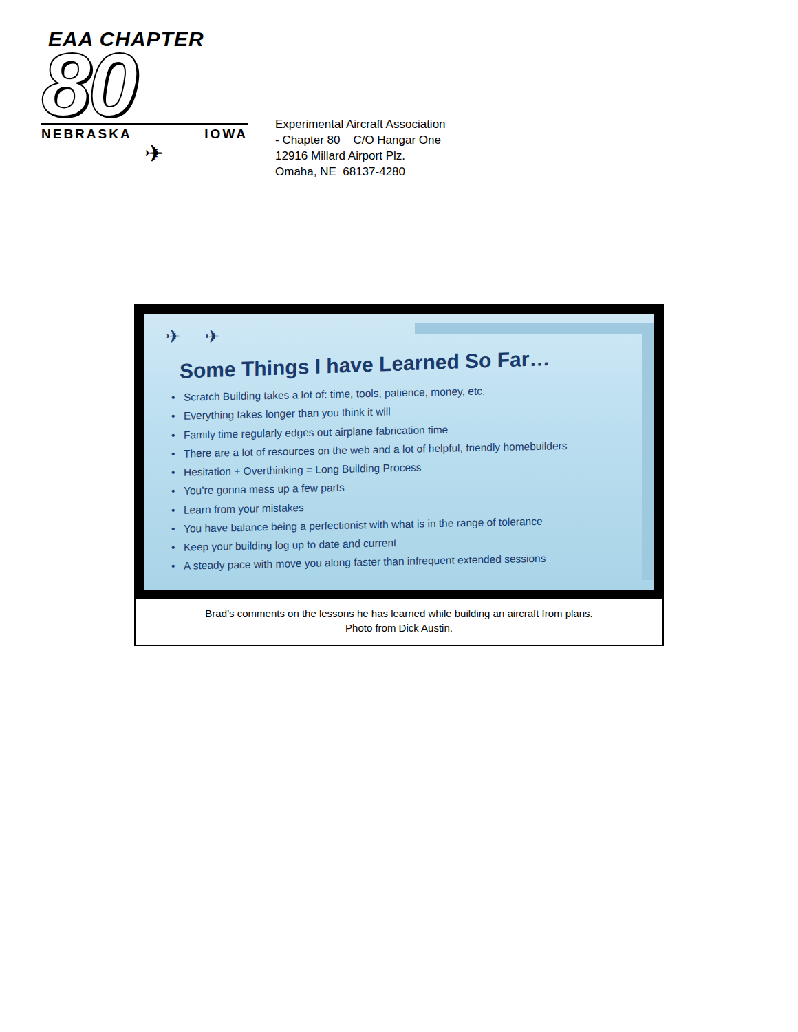EAA CHAPTER
80
NEBRASKA IOWA
✈
Experimental Aircraft Association
- Chapter 80 C/O Hangar One
12916 Millard Airport Plz.
Omaha, NE 68137-4280
✈ ✈
Some Things I have Learned So Far…
Scratch Building takes a lot of: time, tools, patience, money, etc.
Everything takes longer than you think it will
Family time regularly edges out airplane fabrication time
There are a lot of resources on the web and a lot of helpful, friendly homebuilders
Hesitation + Overthinking = Long Building Process
You’re gonna mess up a few parts
Learn from your mistakes
You have balance being a perfectionist with what is in the range of tolerance
Keep your building log up to date and current
A steady pace with move you along faster than infrequent extended sessions
Brad’s comments on the lessons he has learned while building an aircraft from plans.
Photo from Dick Austin.